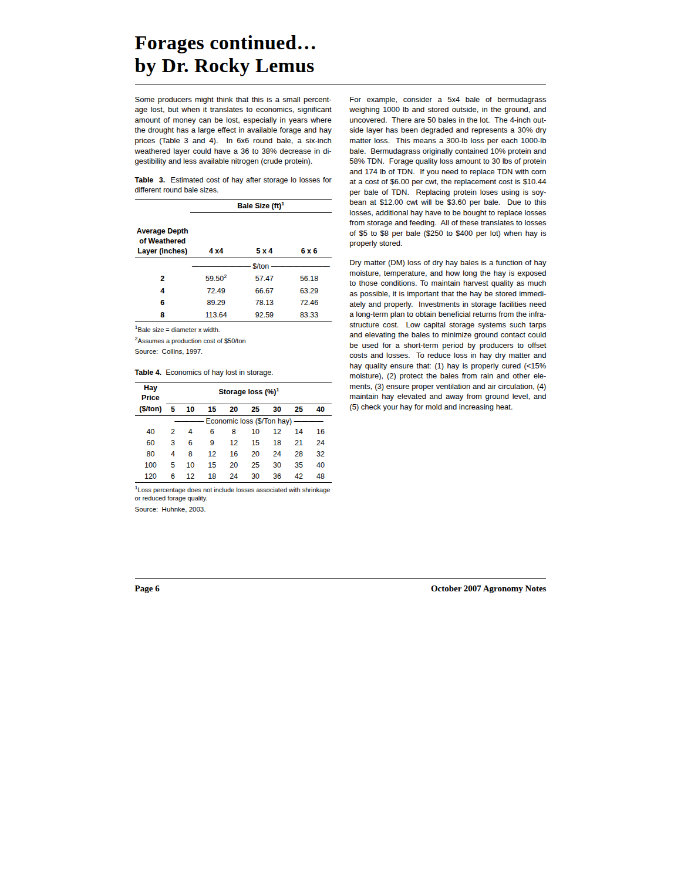Forages continued…by Dr. Rocky Lemus
Some producers might think that this is a small percentage lost, but when it translates to economics, significant amount of money can be lost, especially in years where the drought has a large effect in available forage and hay prices (Table 3 and 4). In 6x6 round bale, a six-inch weathered layer could have a 36 to 38% decrease in digestibility and less available nitrogen (crude protein).
Table 3. Estimated cost of hay after storage lo losses for different round bale sizes.
| | Bale Size (ft) 1 |
| Average Depth of Weathered Layer (inches) | 4 x4 | 5 x 4 | 6 x 6 |
| | ———————— $/ton ———————— |
| 2 | 59.50 2 | 57.47 | 56.18 |
| 4 | 72.49 | 66.67 | 63.29 |
| 6 | 89.29 | 78.13 | 72.46 |
| 8 | 113.64 | 92.59 | 83.33 |
1Bale size = diameter x width.
2Assumes a production cost of $50/ton
Source: Collins, 1997.
Table 4. Economics of hay lost in storage.
| Hay Price | Storage loss (%) 1 |
| ($/ton) | 5 | 10 | 15 | 20 | 25 | 30 | 25 | 40 |
| | ———— Economic loss ($/Ton hay) ———— |
| 40 | 2 | 4 | 6 | 8 | 10 | 12 | 14 | 16 |
| 60 | 3 | 6 | 9 | 12 | 15 | 18 | 21 | 24 |
| 80 | 4 | 8 | 12 | 16 | 20 | 24 | 28 | 32 |
| 100 | 5 | 10 | 15 | 20 | 25 | 30 | 35 | 40 |
| 120 | 6 | 12 | 18 | 24 | 30 | 36 | 42 | 48 |
1Loss percentage does not include losses associated with shrinkage or reduced forage quality.
Source: Huhnke, 2003.
For example, consider a 5x4 bale of bermudagrass weighing 1000 lb and stored outside, in the ground, and uncovered. There are 50 bales in the lot. The 4-inch outside layer has been degraded and represents a 30% dry matter loss. This means a 300-lb loss per each 1000-lb bale. Bermudagrass originally contained 10% protein and 58% TDN. Forage quality loss amount to 30 lbs of protein and 174 lb of TDN. If you need to replace TDN with corn at a cost of $6.00 per cwt, the replacement cost is $10.44 per bale of TDN. Replacing protein loses using is soybean at $12.00 cwt will be $3.60 per bale. Due to this losses, additional hay have to be bought to replace losses from storage and feeding. All of these translates to losses of $5 to $8 per bale ($250 to $400 per lot) when hay is properly stored.
Dry matter (DM) loss of dry hay bales is a function of hay moisture, temperature, and how long the hay is exposed to those conditions. To maintain harvest quality as much as possible, it is important that the hay be stored immediately and properly. Investments in storage facilities need a long-term plan to obtain beneficial returns from the infrastructure cost. Low capital storage systems such tarps and elevating the bales to minimize ground contact could be used for a short-term period by producers to offset costs and losses. To reduce loss in hay dry matter and hay quality ensure that: (1) hay is properly cured (<15% moisture), (2) protect the bales from rain and other elements, (3) ensure proper ventilation and air circulation, (4) maintain hay elevated and away from ground level, and (5) check your hay for mold and increasing heat.
Page 6 October 2007 Agronomy Notes